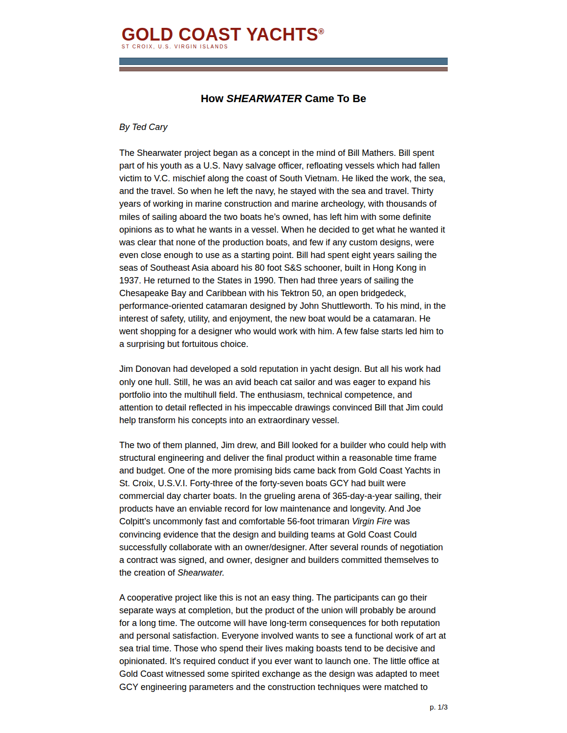GOLD COAST YACHTS®
ST CROIX, U.S. VIRGIN ISLANDS
How SHEARWATER Came To Be
By Ted Cary
The Shearwater project began as a concept in the mind of Bill Mathers. Bill spent part of his youth as a U.S. Navy salvage officer, refloating vessels which had fallen victim to V.C. mischief along the coast of South Vietnam. He liked the work, the sea, and the travel. So when he left the navy, he stayed with the sea and travel. Thirty years of working in marine construction and marine archeology, with thousands of miles of sailing aboard the two boats he’s owned, has left him with some definite opinions as to what he wants in a vessel. When he decided to get what he wanted it was clear that none of the production boats, and few if any custom designs, were even close enough to use as a starting point. Bill had spent eight years sailing the seas of Southeast Asia aboard his 80 foot S&S schooner, built in Hong Kong in 1937. He returned to the States in 1990. Then had three years of sailing the Chesapeake Bay and Caribbean with his Tektron 50, an open bridgedeck, performance-oriented catamaran designed by John Shuttleworth. To his mind, in the interest of safety, utility, and enjoyment, the new boat would be a catamaran. He went shopping for a designer who would work with him. A few false starts led him to a surprising but fortuitous choice.
Jim Donovan had developed a sold reputation in yacht design. But all his work had only one hull. Still, he was an avid beach cat sailor and was eager to expand his portfolio into the multihull field. The enthusiasm, technical competence, and attention to detail reflected in his impeccable drawings convinced Bill that Jim could help transform his concepts into an extraordinary vessel.
The two of them planned, Jim drew, and Bill looked for a builder who could help with structural engineering and deliver the final product within a reasonable time frame and budget. One of the more promising bids came back from Gold Coast Yachts in St. Croix, U.S.V.I. Forty-three of the forty-seven boats GCY had built were commercial day charter boats. In the grueling arena of 365-day-a-year sailing, their products have an enviable record for low maintenance and longevity. And Joe Colpitt’s uncommonly fast and comfortable 56-foot trimaran Virgin Fire was convincing evidence that the design and building teams at Gold Coast Could successfully collaborate with an owner/designer. After several rounds of negotiation a contract was signed, and owner, designer and builders committed themselves to the creation of Shearwater.
A cooperative project like this is not an easy thing. The participants can go their separate ways at completion, but the product of the union will probably be around for a long time. The outcome will have long-term consequences for both reputation and personal satisfaction. Everyone involved wants to see a functional work of art at sea trial time. Those who spend their lives making boasts tend to be decisive and opinionated. It’s required conduct if you ever want to launch one. The little office at Gold Coast witnessed some spirited exchange as the design was adapted to meet GCY engineering parameters and the construction techniques were matched to
p. 1/3